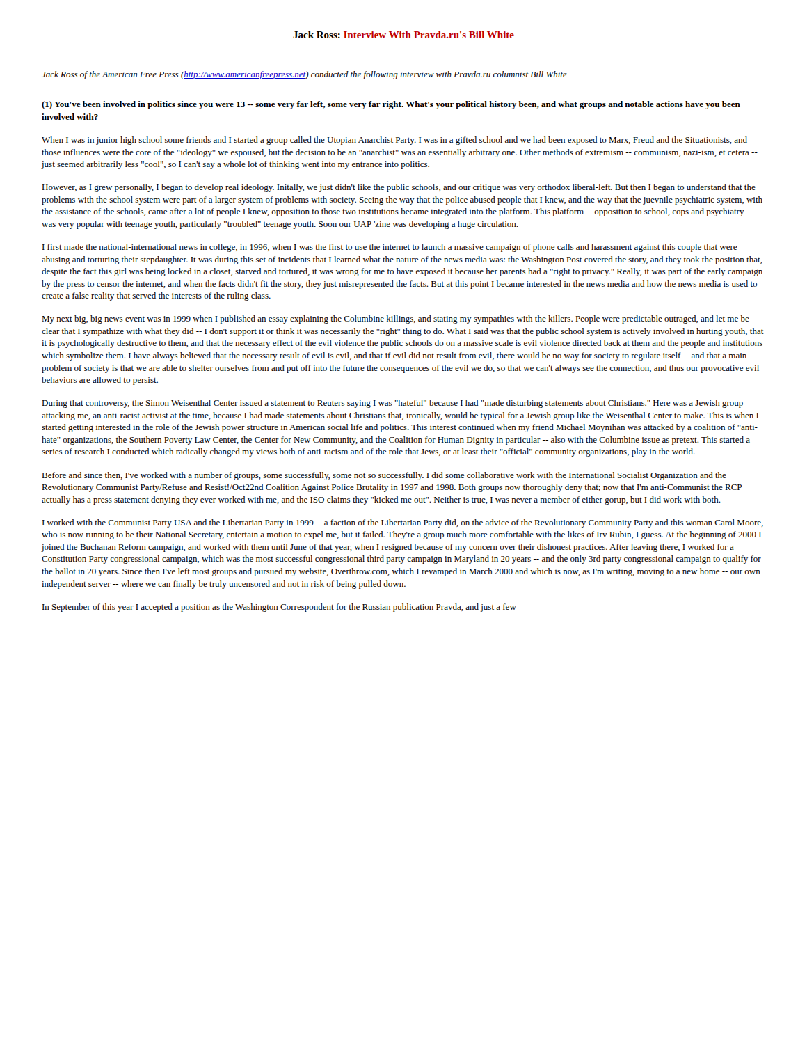Jack Ross: Interview With Pravda.ru's Bill White
Jack Ross of the American Free Press (http://www.americanfreepress.net) conducted the following interview with Pravda.ru columnist Bill White
(1) You've been involved in politics since you were 13 -- some very far left, some very far right. What's your political history been, and what groups and notable actions have you been involved with?
When I was in junior high school some friends and I started a group called the Utopian Anarchist Party. I was in a gifted school and we had been exposed to Marx, Freud and the Situationists, and those influences were the core of the "ideology" we espoused, but the decision to be an "anarchist" was an essentially arbitrary one. Other methods of extremism -- communism, nazi-ism, et cetera -- just seemed arbitrarily less "cool", so I can't say a whole lot of thinking went into my entrance into politics.
However, as I grew personally, I began to develop real ideology. Initally, we just didn't like the public schools, and our critique was very orthodox liberal-left. But then I began to understand that the problems with the school system were part of a larger system of problems with society. Seeing the way that the police abused people that I knew, and the way that the juevnile psychiatric system, with the assistance of the schools, came after a lot of people I knew, opposition to those two institutions became integrated into the platform. This platform -- opposition to school, cops and psychiatry -- was very popular with teenage youth, particularly "troubled" teenage youth. Soon our UAP 'zine was developing a huge circulation.
I first made the national-international news in college, in 1996, when I was the first to use the internet to launch a massive campaign of phone calls and harassment against this couple that were abusing and torturing their stepdaughter. It was during this set of incidents that I learned what the nature of the news media was: the Washington Post covered the story, and they took the position that, despite the fact this girl was being locked in a closet, starved and tortured, it was wrong for me to have exposed it because her parents had a "right to privacy." Really, it was part of the early campaign by the press to censor the internet, and when the facts didn't fit the story, they just misrepresented the facts. But at this point I became interested in the news media and how the news media is used to create a false reality that served the interests of the ruling class.
My next big, big news event was in 1999 when I published an essay explaining the Columbine killings, and stating my sympathies with the killers. People were predictable outraged, and let me be clear that I sympathize with what they did -- I don't support it or think it was necessarily the "right" thing to do. What I said was that the public school system is actively involved in hurting youth, that it is psychologically destructive to them, and that the necessary effect of the evil violence the public schools do on a massive scale is evil violence directed back at them and the people and institutions which symbolize them. I have always believed that the necessary result of evil is evil, and that if evil did not result from evil, there would be no way for society to regulate itself -- and that a main problem of society is that we are able to shelter ourselves from and put off into the future the consequences of the evil we do, so that we can't always see the connection, and thus our provocative evil behaviors are allowed to persist.
During that controversy, the Simon Weisenthal Center issued a statement to Reuters saying I was "hateful" because I had "made disturbing statements about Christians." Here was a Jewish group attacking me, an anti-racist activist at the time, because I had made statements about Christians that, ironically, would be typical for a Jewish group like the Weisenthal Center to make. This is when I started getting interested in the role of the Jewish power structure in American social life and politics. This interest continued when my friend Michael Moynihan was attacked by a coalition of "anti-hate" organizations, the Southern Poverty Law Center, the Center for New Community, and the Coalition for Human Dignity in particular -- also with the Columbine issue as pretext. This started a series of research I conducted which radically changed my views both of anti-racism and of the role that Jews, or at least their "official" community organizations, play in the world.
Before and since then, I've worked with a number of groups, some successfully, some not so successfully. I did some collaborative work with the International Socialist Organization and the Revolutionary Communist Party/Refuse and Resist!/Oct22nd Coalition Against Police Brutality in 1997 and 1998. Both groups now thoroughly deny that; now that I'm anti-Communist the RCP actually has a press statement denying they ever worked with me, and the ISO claims they "kicked me out". Neither is true, I was never a member of either gorup, but I did work with both.
I worked with the Communist Party USA and the Libertarian Party in 1999 -- a faction of the Libertarian Party did, on the advice of the Revolutionary Community Party and this woman Carol Moore, who is now running to be their National Secretary, entertain a motion to expel me, but it failed. They're a group much more comfortable with the likes of Irv Rubin, I guess. At the beginning of 2000 I joined the Buchanan Reform campaign, and worked with them until June of that year, when I resigned because of my concern over their dishonest practices. After leaving there, I worked for a Constitution Party congressional campaign, which was the most successful congressional third party campaign in Maryland in 20 years -- and the only 3rd party congressional campaign to qualify for the ballot in 20 years. Since then I've left most groups and pursued my website, Overthrow.com, which I revamped in March 2000 and which is now, as I'm writing, moving to a new home -- our own independent server -- where we can finally be truly uncensored and not in risk of being pulled down.
In September of this year I accepted a position as the Washington Correspondent for the Russian publication Pravda, and just a few